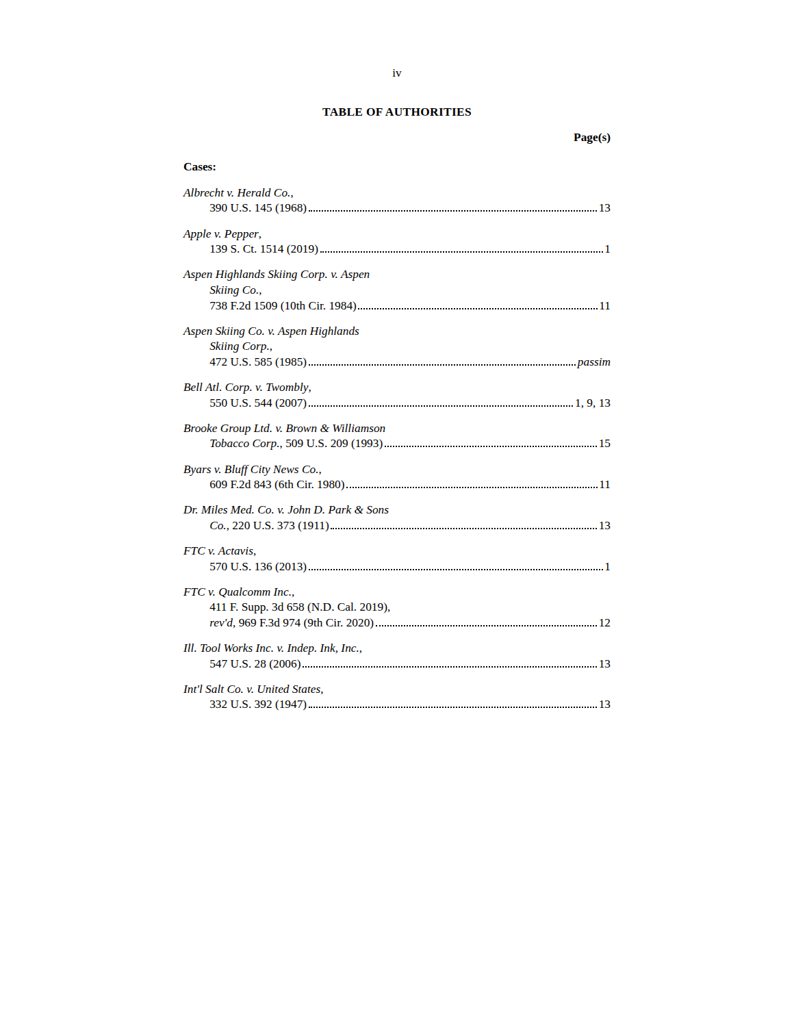iv
TABLE OF AUTHORITIES
Page(s)
Cases:
Albrecht v. Herald Co.,
390 U.S. 145 (1968) 13
Apple v. Pepper,
139 S. Ct. 1514 (2019) 1
Aspen Highlands Skiing Corp. v. Aspen
Skiing Co.,
738 F.2d 1509 (10th Cir. 1984) 11
Aspen Skiing Co. v. Aspen Highlands
Skiing Corp.,
472 U.S. 585 (1985) passim
Bell Atl. Corp. v. Twombly,
550 U.S. 544 (2007) 1, 9, 13
Brooke Group Ltd. v. Brown & Williamson
Tobacco Corp., 509 U.S. 209 (1993) 15
Byars v. Bluff City News Co.,
609 F.2d 843 (6th Cir. 1980) 11
Dr. Miles Med. Co. v. John D. Park & Sons
Co., 220 U.S. 373 (1911) 13
FTC v. Actavis,
570 U.S. 136 (2013) 1
FTC v. Qualcomm Inc.,
411 F. Supp. 3d 658 (N.D. Cal. 2019),
rev'd, 969 F.3d 974 (9th Cir. 2020) 12
Ill. Tool Works Inc. v. Indep. Ink, Inc.,
547 U.S. 28 (2006) 13
Int'l Salt Co. v. United States,
332 U.S. 392 (1947) 13